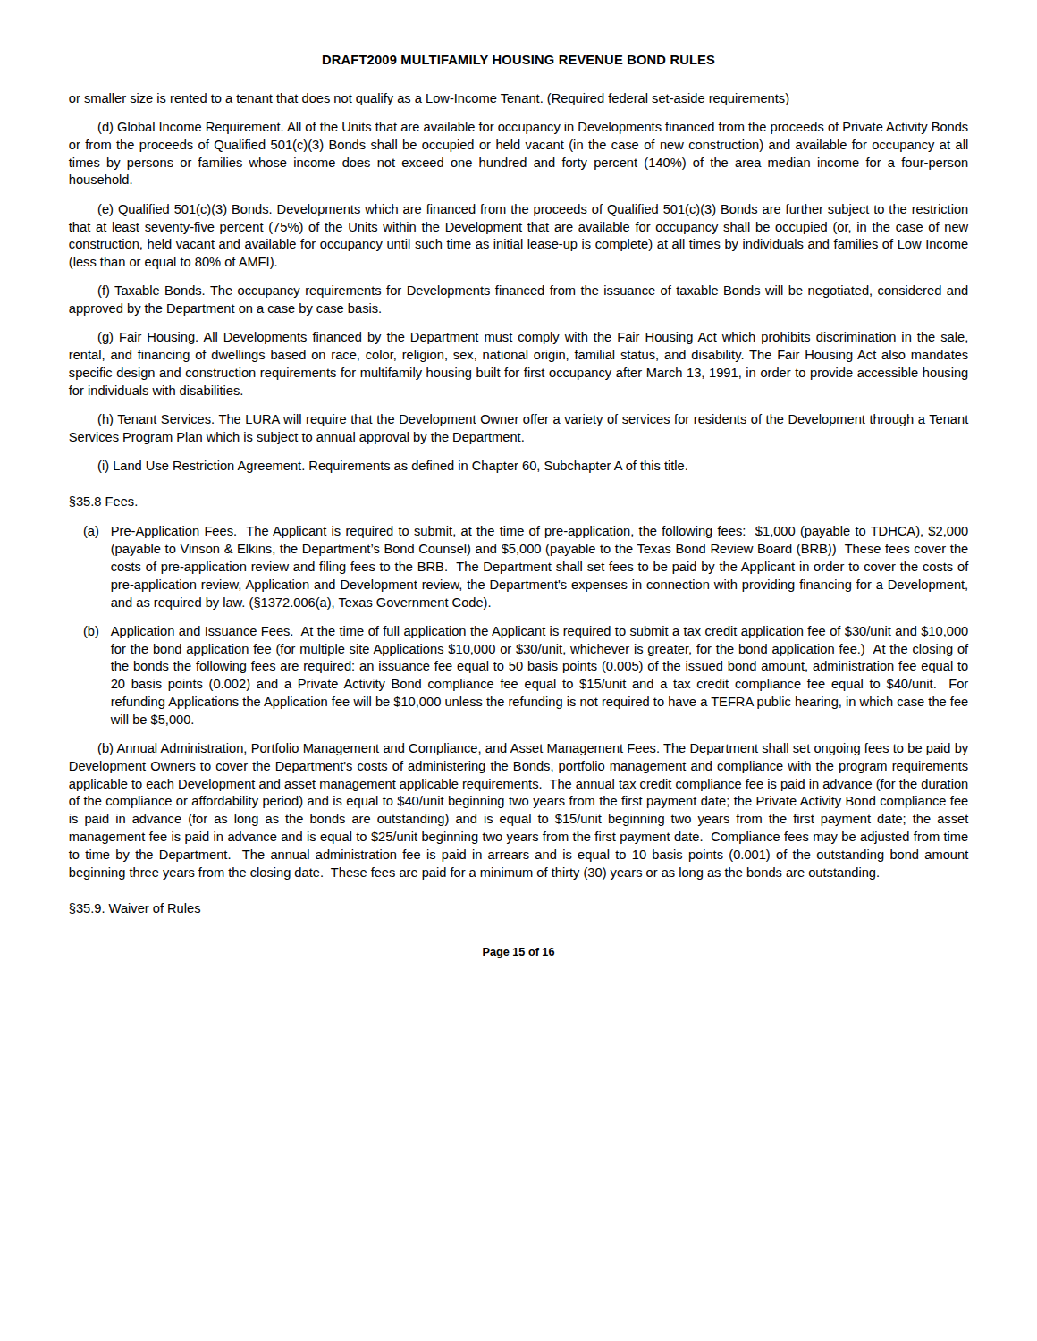DRAFT2009 MULTIFAMILY HOUSING REVENUE BOND RULES
or smaller size is rented to a tenant that does not qualify as a Low-Income Tenant. (Required federal set-aside requirements)
(d) Global Income Requirement. All of the Units that are available for occupancy in Developments financed from the proceeds of Private Activity Bonds or from the proceeds of Qualified 501(c)(3) Bonds shall be occupied or held vacant (in the case of new construction) and available for occupancy at all times by persons or families whose income does not exceed one hundred and forty percent (140%) of the area median income for a four-person household.
(e) Qualified 501(c)(3) Bonds. Developments which are financed from the proceeds of Qualified 501(c)(3) Bonds are further subject to the restriction that at least seventy-five percent (75%) of the Units within the Development that are available for occupancy shall be occupied (or, in the case of new construction, held vacant and available for occupancy until such time as initial lease-up is complete) at all times by individuals and families of Low Income (less than or equal to 80% of AMFI).
(f) Taxable Bonds. The occupancy requirements for Developments financed from the issuance of taxable Bonds will be negotiated, considered and approved by the Department on a case by case basis.
(g) Fair Housing. All Developments financed by the Department must comply with the Fair Housing Act which prohibits discrimination in the sale, rental, and financing of dwellings based on race, color, religion, sex, national origin, familial status, and disability. The Fair Housing Act also mandates specific design and construction requirements for multifamily housing built for first occupancy after March 13, 1991, in order to provide accessible housing for individuals with disabilities.
(h) Tenant Services. The LURA will require that the Development Owner offer a variety of services for residents of the Development through a Tenant Services Program Plan which is subject to annual approval by the Department.
(i) Land Use Restriction Agreement. Requirements as defined in Chapter 60, Subchapter A of this title.
§35.8 Fees.
(a) Pre-Application Fees. The Applicant is required to submit, at the time of pre-application, the following fees: $1,000 (payable to TDHCA), $2,000 (payable to Vinson & Elkins, the Department’s Bond Counsel) and $5,000 (payable to the Texas Bond Review Board (BRB)) These fees cover the costs of pre-application review and filing fees to the BRB. The Department shall set fees to be paid by the Applicant in order to cover the costs of pre-application review, Application and Development review, the Department's expenses in connection with providing financing for a Development, and as required by law. (§1372.006(a), Texas Government Code).
(b) Application and Issuance Fees. At the time of full application the Applicant is required to submit a tax credit application fee of $30/unit and $10,000 for the bond application fee (for multiple site Applications $10,000 or $30/unit, whichever is greater, for the bond application fee.) At the closing of the bonds the following fees are required: an issuance fee equal to 50 basis points (0.005) of the issued bond amount, administration fee equal to 20 basis points (0.002) and a Private Activity Bond compliance fee equal to $15/unit and a tax credit compliance fee equal to $40/unit. For refunding Applications the Application fee will be $10,000 unless the refunding is not required to have a TEFRA public hearing, in which case the fee will be $5,000.
(b) Annual Administration, Portfolio Management and Compliance, and Asset Management Fees. The Department shall set ongoing fees to be paid by Development Owners to cover the Department's costs of administering the Bonds, portfolio management and compliance with the program requirements applicable to each Development and asset management applicable requirements. The annual tax credit compliance fee is paid in advance (for the duration of the compliance or affordability period) and is equal to $40/unit beginning two years from the first payment date; the Private Activity Bond compliance fee is paid in advance (for as long as the bonds are outstanding) and is equal to $15/unit beginning two years from the first payment date; the asset management fee is paid in advance and is equal to $25/unit beginning two years from the first payment date. Compliance fees may be adjusted from time to time by the Department. The annual administration fee is paid in arrears and is equal to 10 basis points (0.001) of the outstanding bond amount beginning three years from the closing date. These fees are paid for a minimum of thirty (30) years or as long as the bonds are outstanding.
§35.9. Waiver of Rules
Page 15 of 16